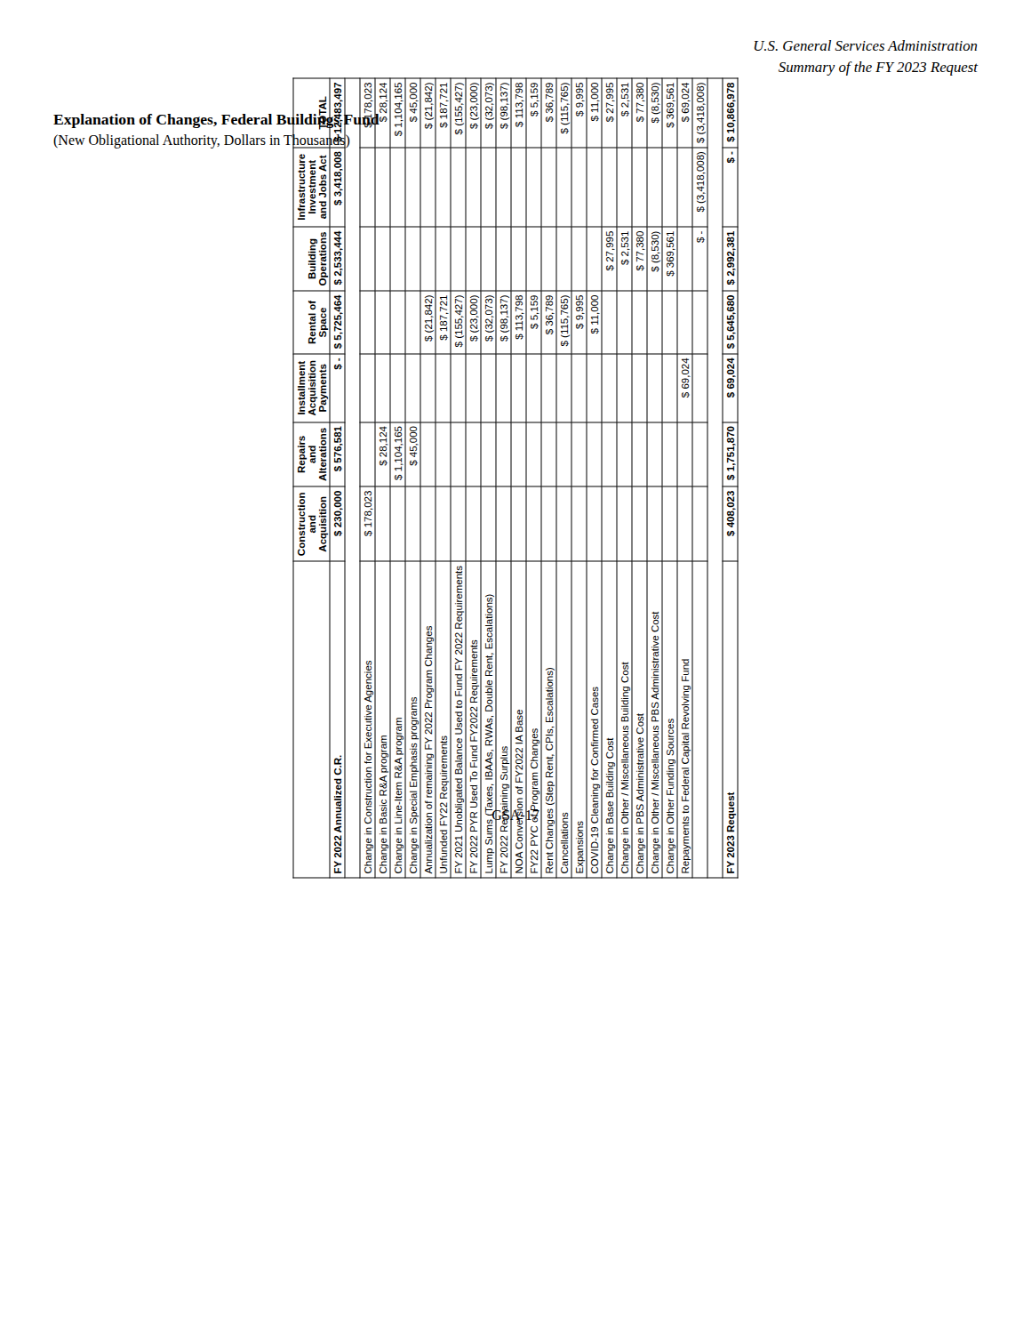U.S. General Services Administration
Summary of the FY 2023 Request
Explanation of Changes, Federal Buildings Fund
(New Obligational Authority, Dollars in Thousands)
| | Construction and Acquisition | Repairs and Alterations | Installment Acquisition Payments | Rental of Space | Building Operations | Infrastructure Investment and Jobs Act | TOTAL |
| --- | --- | --- | --- | --- | --- | --- | --- |
| FY 2022 Annualized C.R. | $ 230,000 | $ 576,581 | $ - | $ 5,725,464 | $ 2,533,444 | $ 3,418,008 | $ 12,483,497 |
| Change in Construction for Executive Agencies | $ 178,023 | | | | | | $ 178,023 |
| Change in Basic R&A program | | $ 28,124 | | | | | $ 28,124 |
| Change in Line-Item R&A program | | $ 1,104,165 | | | | | $ 1,104,165 |
| Change in Special Emphasis programs | | $ 45,000 | | | | | $ 45,000 |
| Annualization of remaining FY 2022 Program Changes | | | | $ (21,842) | | | $ (21,842) |
| Unfunded FY22 Requirements | | | | $ 187,721 | | | $ 187,721 |
| FY 2021 Unobligated Balance Used to Fund FY 2022 Requirements | | | | $ (155,427) | | | $ (155,427) |
| FY 2022 PYR Used To Fund FY2022 Requirements | | | | $ (23,000) | | | $ (23,000) |
| Lump Sums (Taxes, IBAAs, RWAs, Double Rent, Escalations) | | | | $ (32,073) | | | $ (32,073) |
| FY 2022 Remaining Surplus | | | | $ (98,137) | | | $ (98,137) |
| NOA Conversion of FY2022 IA Base | | | | $ 113,798 | | | $ 113,798 |
| FY22 PYC of Program Changes | | | | $ 5,159 | | | $ 5,159 |
| Rent Changes (Step Rent, CPIs, Escalations) | | | | $ 36,789 | | | $ 36,789 |
| Cancellations | | | | $ (115,765) | | | $ (115,765) |
| Expansions | | | | $ 9,995 | | | $ 9,995 |
| COVID-19 Cleaning for Confirmed Cases | | | | $ 11,000 | | | $ 11,000 |
| Change in Base Building Cost | | | | | $ 27,995 | | $ 27,995 |
| Change in Other / Miscellaneous Building Cost | | | | | $ 2,531 | | $ 2,531 |
| Change in PBS Administrative Cost | | | | | $ 77,380 | | $ 77,380 |
| Change in Other / Miscellaneous PBS Administrative Cost | | | | | $ (8,530) | | $ (8,530) |
| Change in Other Funding Sources | | | | | $ 369,561 | | $ 369,561 |
| Repayments to Federal Capital Revolving Fund | | | $ 69,024 | | | | $ 69,024 |
| | | | | | $ - | $ (3,418,008) | $ (3,418,008) |
| FY 2023 Request | $ 408,023 | $ 1,751,870 | $ 69,024 | $ 5,645,680 | $ 2,992,381 | $ - | $ 10,866,978 |
GSA-17